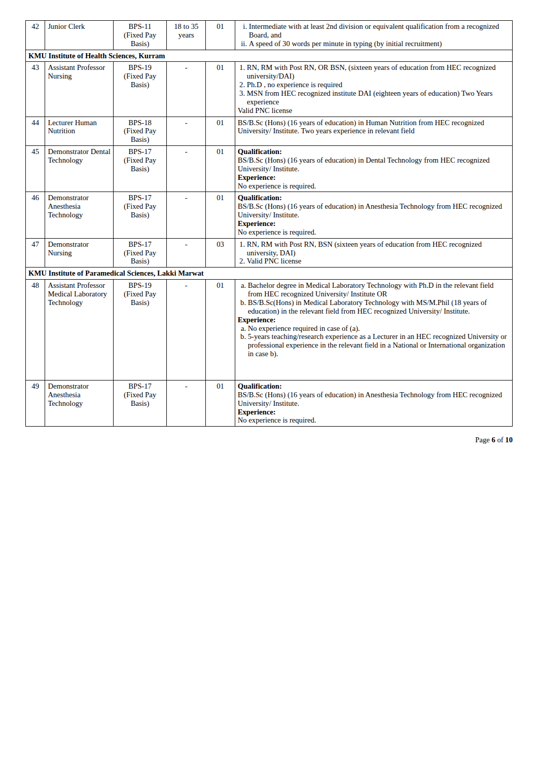| 42 | Junior Clerk | BPS-11 (Fixed Pay Basis) | 18 to 35 years | 01 | Intermediate with at least 2nd division or equivalent qualification from a recognized Board, and A speed of 30 words per minute in typing (by initial recruitment) |
| KMU Institute of Health Sciences, Kurram |
| 43 | Assistant Professor Nursing | BPS-19 (Fixed Pay Basis) | - | 01 | RN, RM with Post RN, OR BSN, (sixteen years of education from HEC recognized university/DAI) Ph.D , no experience is required MSN from HEC recognized institute DAI (eighteen years of education) Two Years experience Valid PNC license |
| 44 | Lecturer Human Nutrition | BPS-18 (Fixed Pay Basis) | - | 01 | BS/B.Sc (Hons) (16 years of education) in Human Nutrition from HEC recognized University/ Institute. Two years experience in relevant field |
| 45 | Demonstrator Dental Technology | BPS-17 (Fixed Pay Basis) | - | 01 | Qualification: BS/B.Sc (Hons) (16 years of education) in Dental Technology from HEC recognized University/ Institute. Experience: No experience is required. |
| 46 | Demonstrator Anesthesia Technology | BPS-17 (Fixed Pay Basis) | - | 01 | Qualification: BS/B.Sc (Hons) (16 years of education) in Anesthesia Technology from HEC recognized University/ Institute. Experience: No experience is required. |
| 47 | Demonstrator Nursing | BPS-17 (Fixed Pay Basis) | - | 03 | RN, RM with Post RN, BSN (sixteen years of education from HEC recognized university, DAI) Valid PNC license |
| KMU Institute of Paramedical Sciences, Lakki Marwat |
| 48 | Assistant Professor Medical Laboratory Technology | BPS-19 (Fixed Pay Basis) | - | 01 | Bachelor degree in Medical Laboratory Technology with Ph.D in the relevant field from HEC recognized University/ Institute OR BS/B.Sc(Hons) in Medical Laboratory Technology with MS/M.Phil (18 years of education) in the relevant field from HEC recognized University/ Institute. Experience: No experience required in case of (a). 5-years teaching/research experience as a Lecturer in an HEC recognized University or professional experience in the relevant field in a National or International organization in case b). |
| 49 | Demonstrator Anesthesia Technology | BPS-17 (Fixed Pay Basis) | - | 01 | Qualification: BS/B.Sc (Hons) (16 years of education) in Anesthesia Technology from HEC recognized University/ Institute. Experience: No experience is required. |
Page 6 of 10